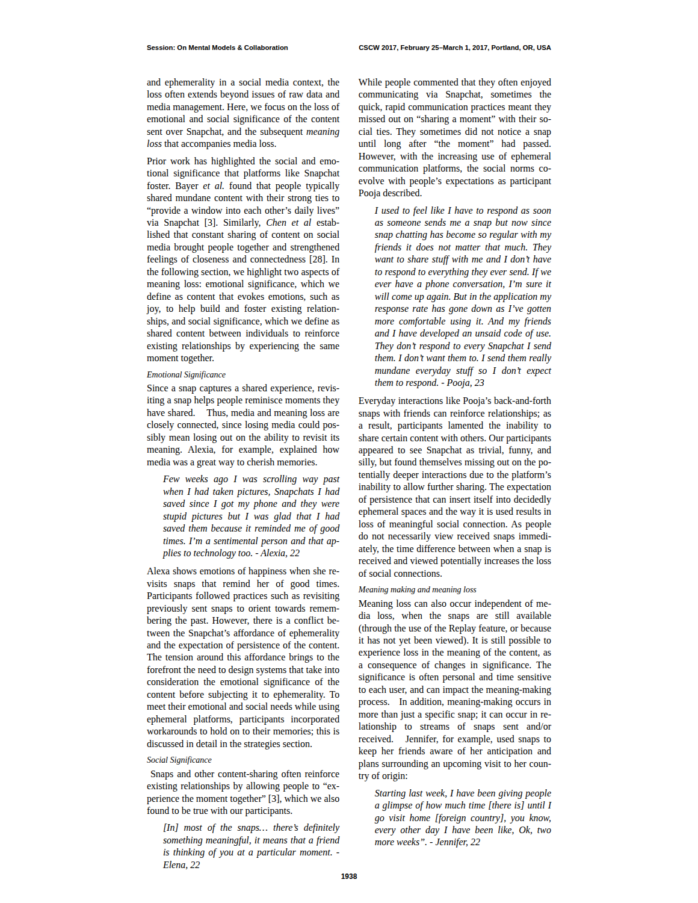Session: On Mental Models & Collaboration
CSCW 2017, February 25–March 1, 2017, Portland, OR, USA
and ephemerality in a social media context, the loss often extends beyond issues of raw data and media management. Here, we focus on the loss of emotional and social significance of the content sent over Snapchat, and the subsequent meaning loss that accompanies media loss.
Prior work has highlighted the social and emotional significance that platforms like Snapchat foster. Bayer et al. found that people typically shared mundane content with their strong ties to “provide a window into each other’s daily lives” via Snapchat [3]. Similarly, Chen et al established that constant sharing of content on social media brought people together and strengthened feelings of closeness and connectedness [28]. In the following section, we highlight two aspects of meaning loss: emotional significance, which we define as content that evokes emotions, such as joy, to help build and foster existing relationships, and social significance, which we define as shared content between individuals to reinforce existing relationships by experiencing the same moment together.
Emotional Significance
Since a snap captures a shared experience, revisiting a snap helps people reminisce moments they have shared. Thus, media and meaning loss are closely connected, since losing media could possibly mean losing out on the ability to revisit its meaning. Alexia, for example, explained how media was a great way to cherish memories.
Few weeks ago I was scrolling way past when I had taken pictures, Snapchats I had saved since I got my phone and they were stupid pictures but I was glad that I had saved them because it reminded me of good times. I’m a sentimental person and that applies to technology too. - Alexia, 22
Alexa shows emotions of happiness when she revisits snaps that remind her of good times. Participants followed practices such as revisiting previously sent snaps to orient towards remembering the past. However, there is a conflict between the Snapchat’s affordance of ephemerality and the expectation of persistence of the content. The tension around this affordance brings to the forefront the need to design systems that take into consideration the emotional significance of the content before subjecting it to ephemerality. To meet their emotional and social needs while using ephemeral platforms, participants incorporated workarounds to hold on to their memories; this is discussed in detail in the strategies section.
Social Significance
Snaps and other content-sharing often reinforce existing relationships by allowing people to “experience the moment together” [3], which we also found to be true with our participants.
[In] most of the snaps… there’s definitely something meaningful, it means that a friend is thinking of you at a particular moment. - Elena, 22
While people commented that they often enjoyed communicating via Snapchat, sometimes the quick, rapid communication practices meant they missed out on “sharing a moment” with their social ties. They sometimes did not notice a snap until long after “the moment” had passed. However, with the increasing use of ephemeral communication platforms, the social norms co-evolve with people’s expectations as participant Pooja described.
I used to feel like I have to respond as soon as someone sends me a snap but now since snap chatting has become so regular with my friends it does not matter that much. They want to share stuff with me and I don’t have to respond to everything they ever send. If we ever have a phone conversation, I’m sure it will come up again. But in the application my response rate has gone down as I’ve gotten more comfortable using it. And my friends and I have developed an unsaid code of use. They don’t respond to every Snapchat I send them. I don’t want them to. I send them really mundane everyday stuff so I don’t expect them to respond. - Pooja, 23
Everyday interactions like Pooja’s back-and-forth snaps with friends can reinforce relationships; as a result, participants lamented the inability to share certain content with others. Our participants appeared to see Snapchat as trivial, funny, and silly, but found themselves missing out on the potentially deeper interactions due to the platform’s inability to allow further sharing. The expectation of persistence that can insert itself into decidedly ephemeral spaces and the way it is used results in loss of meaningful social connection. As people do not necessarily view received snaps immediately, the time difference between when a snap is received and viewed potentially increases the loss of social connections.
Meaning making and meaning loss
Meaning loss can also occur independent of media loss, when the snaps are still available (through the use of the Replay feature, or because it has not yet been viewed). It is still possible to experience loss in the meaning of the content, as a consequence of changes in significance. The significance is often personal and time sensitive to each user, and can impact the meaning-making process. In addition, meaning-making occurs in more than just a specific snap; it can occur in relationship to streams of snaps sent and/or received. Jennifer, for example, used snaps to keep her friends aware of her anticipation and plans surrounding an upcoming visit to her country of origin:
Starting last week, I have been giving people a glimpse of how much time [there is] until I go visit home [foreign country], you know, every other day I have been like, Ok, two more weeks”. - Jennifer, 22
1938